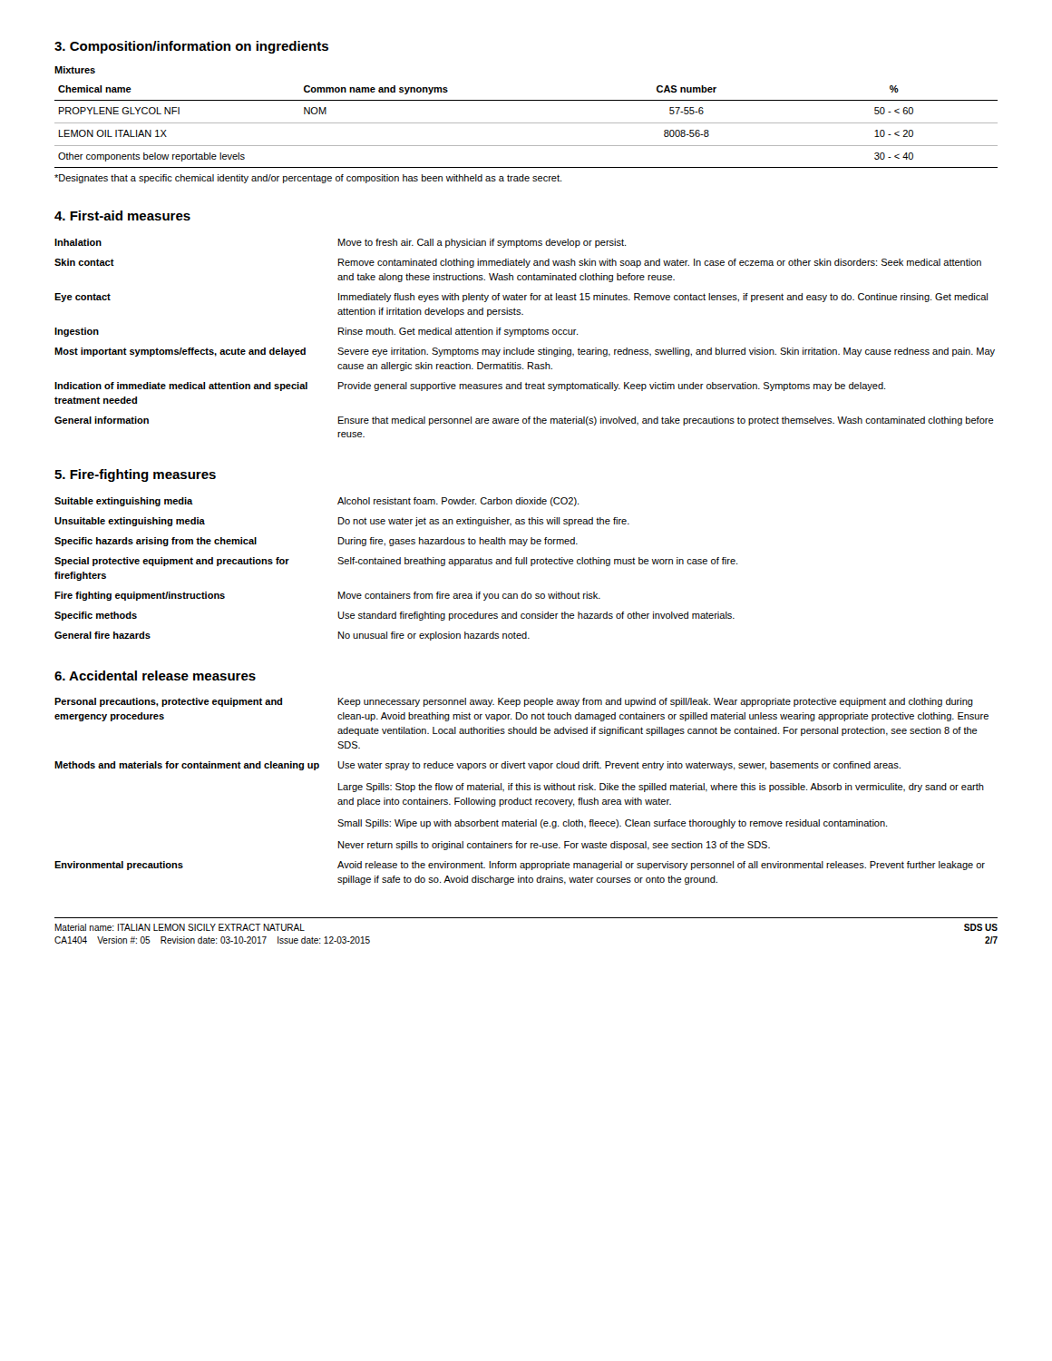3. Composition/information on ingredients
Mixtures
| Chemical name | Common name and synonyms | CAS number | % |
| --- | --- | --- | --- |
| PROPYLENE GLYCOL NFI | NOM | 57-55-6 | 50 - < 60 |
| LEMON OIL ITALIAN 1X | | 8008-56-8 | 10 - < 20 |
| Other components below reportable levels | 30 - < 40 |
*Designates that a specific chemical identity and/or percentage of composition has been withheld as a trade secret.
4. First-aid measures
| Inhalation | Move to fresh air. Call a physician if symptoms develop or persist. |
| Skin contact | Remove contaminated clothing immediately and wash skin with soap and water. In case of eczema or other skin disorders: Seek medical attention and take along these instructions. Wash contaminated clothing before reuse. |
| Eye contact | Immediately flush eyes with plenty of water for at least 15 minutes. Remove contact lenses, if present and easy to do. Continue rinsing. Get medical attention if irritation develops and persists. |
| Ingestion | Rinse mouth. Get medical attention if symptoms occur. |
| Most important symptoms/effects, acute and delayed | Severe eye irritation. Symptoms may include stinging, tearing, redness, swelling, and blurred vision. Skin irritation. May cause redness and pain. May cause an allergic skin reaction. Dermatitis. Rash. |
| Indication of immediate medical attention and special treatment needed | Provide general supportive measures and treat symptomatically. Keep victim under observation. Symptoms may be delayed. |
| General information | Ensure that medical personnel are aware of the material(s) involved, and take precautions to protect themselves. Wash contaminated clothing before reuse. |
5. Fire-fighting measures
| Suitable extinguishing media | Alcohol resistant foam. Powder. Carbon dioxide (CO2). |
| Unsuitable extinguishing media | Do not use water jet as an extinguisher, as this will spread the fire. |
| Specific hazards arising from the chemical | During fire, gases hazardous to health may be formed. |
| Special protective equipment and precautions for firefighters | Self-contained breathing apparatus and full protective clothing must be worn in case of fire. |
| Fire fighting equipment/instructions | Move containers from fire area if you can do so without risk. |
| Specific methods | Use standard firefighting procedures and consider the hazards of other involved materials. |
| General fire hazards | No unusual fire or explosion hazards noted. |
6. Accidental release measures
| Personal precautions, protective equipment and emergency procedures | Keep unnecessary personnel away. Keep people away from and upwind of spill/leak. Wear appropriate protective equipment and clothing during clean-up. Avoid breathing mist or vapor. Do not touch damaged containers or spilled material unless wearing appropriate protective clothing. Ensure adequate ventilation. Local authorities should be advised if significant spillages cannot be contained. For personal protection, see section 8 of the SDS. |
| Methods and materials for containment and cleaning up | Use water spray to reduce vapors or divert vapor cloud drift. Prevent entry into waterways, sewer, basements or confined areas. Large Spills: Stop the flow of material, if this is without risk. Dike the spilled material, where this is possible. Absorb in vermiculite, dry sand or earth and place into containers. Following product recovery, flush area with water. Small Spills: Wipe up with absorbent material (e.g. cloth, fleece). Clean surface thoroughly to remove residual contamination. Never return spills to original containers for re-use. For waste disposal, see section 13 of the SDS. |
| Environmental precautions | Avoid release to the environment. Inform appropriate managerial or supervisory personnel of all environmental releases. Prevent further leakage or spillage if safe to do so. Avoid discharge into drains, water courses or onto the ground. |
Material name: ITALIAN LEMON SICILY EXTRACT NATURAL
SDS US
CA1404 Version #: 05 Revision date: 03-10-2017 Issue date: 12-03-2015
2/7